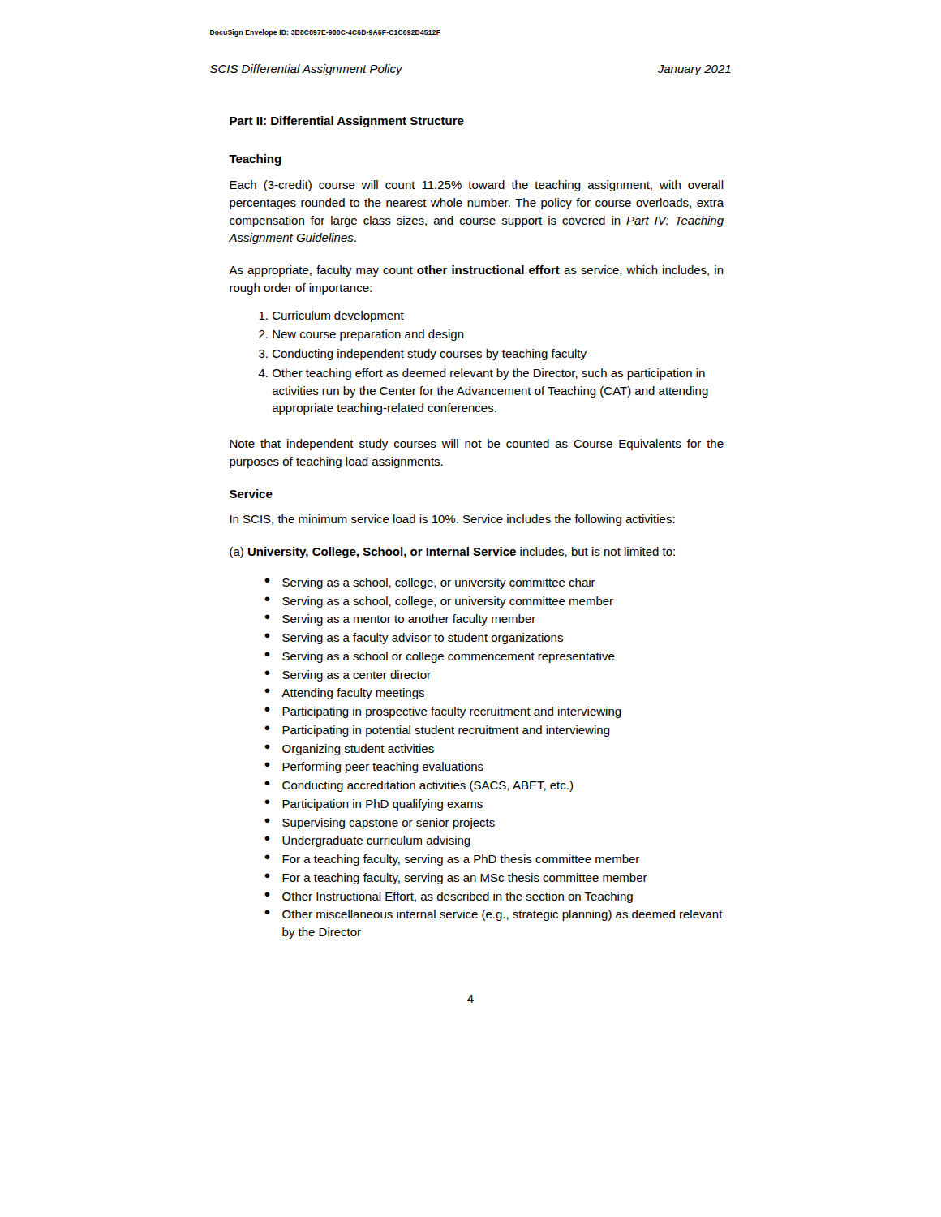DocuSign Envelope ID: 3B8C897E-980C-4C6D-9A6F-C1C692D4512F
SCIS Differential Assignment Policy January 2021
Part II: Differential Assignment Structure
Teaching
Each (3-credit) course will count 11.25% toward the teaching assignment, with overall percentages rounded to the nearest whole number. The policy for course overloads, extra compensation for large class sizes, and course support is covered in Part IV: Teaching Assignment Guidelines.
As appropriate, faculty may count other instructional effort as service, which includes, in rough order of importance:
Curriculum development
New course preparation and design
Conducting independent study courses by teaching faculty
Other teaching effort as deemed relevant by the Director, such as participation in activities run by the Center for the Advancement of Teaching (CAT) and attending appropriate teaching-related conferences.
Note that independent study courses will not be counted as Course Equivalents for the purposes of teaching load assignments.
Service
In SCIS, the minimum service load is 10%. Service includes the following activities:
(a) University, College, School, or Internal Service includes, but is not limited to:
Serving as a school, college, or university committee chair
Serving as a school, college, or university committee member
Serving as a mentor to another faculty member
Serving as a faculty advisor to student organizations
Serving as a school or college commencement representative
Serving as a center director
Attending faculty meetings
Participating in prospective faculty recruitment and interviewing
Participating in potential student recruitment and interviewing
Organizing student activities
Performing peer teaching evaluations
Conducting accreditation activities (SACS, ABET, etc.)
Participation in PhD qualifying exams
Supervising capstone or senior projects
Undergraduate curriculum advising
For a teaching faculty, serving as a PhD thesis committee member
For a teaching faculty, serving as an MSc thesis committee member
Other Instructional Effort, as described in the section on Teaching
Other miscellaneous internal service (e.g., strategic planning) as deemed relevant by the Director
4